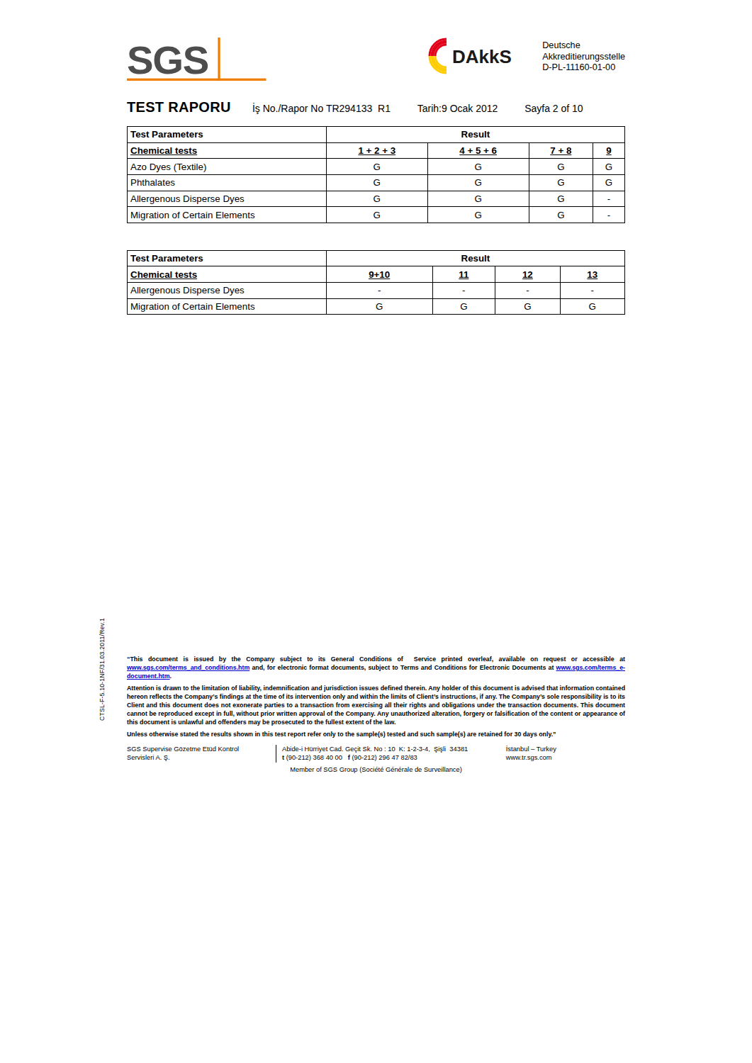SGS
DAkkS
Deutsche
Akkreditierungsstelle
D-PL-11160-01-00
TEST RAPORU
İş No./Rapor No TR294133 R1 Tarih:9 Ocak 2012 Sayfa 2 of 10
| Test Parameters | Result |
| --- | --- |
| Chemical tests | 1 + 2 + 3 | 4 + 5 + 6 | 7 + 8 | 9 |
| Azo Dyes (Textile) | G | G | G | G |
| Phthalates | G | G | G | G |
| Allergenous Disperse Dyes | G | G | G | - |
| Migration of Certain Elements | G | G | G | - |
| Test Parameters | Result |
| --- | --- |
| Chemical tests | 9+10 | 11 | 12 | 13 |
| Allergenous Disperse Dyes | - | - | - | - |
| Migration of Certain Elements | G | G | G | G |
CTSL-F-5.10-1NF/31.03.2011/Rev.1
“This document is issued by the Company subject to its General Conditions of Service printed overleaf, available on request or accessible at www.sgs.com/terms_and_conditions.htm and, for electronic format documents, subject to Terms and Conditions for Electronic Documents at www.sgs.com/terms_e-document.htm.
Attention is drawn to the limitation of liability, indemnification and jurisdiction issues defined therein. Any holder of this document is advised that information contained hereon reflects the Company’s findings at the time of its intervention only and within the limits of Client’s instructions, if any. The Company’s sole responsibility is to its Client and this document does not exonerate parties to a transaction from exercising all their rights and obligations under the transaction documents. This document cannot be reproduced except in full, without prior written approval of the Company. Any unauthorized alteration, forgery or falsification of the content or appearance of this document is unlawful and offenders may be prosecuted to the fullest extent of the law.
Unless otherwise stated the results shown in this test report refer only to the sample(s) tested and such sample(s) are retained for 30 days only.”
| SGS Supervise Gözetme Etüd Kontrol Servisleri A. Ş. | Abide-i Hürriyet Cad. Geçit Sk. No : 10 K: 1-2-3-4, Şişli 34381 t (90-212) 368 40 00 f (90-212) 296 47 82/83 | İstanbul – Turkey www.tr.sgs.com |
Member of SGS Group (Société Générale de Surveillance)